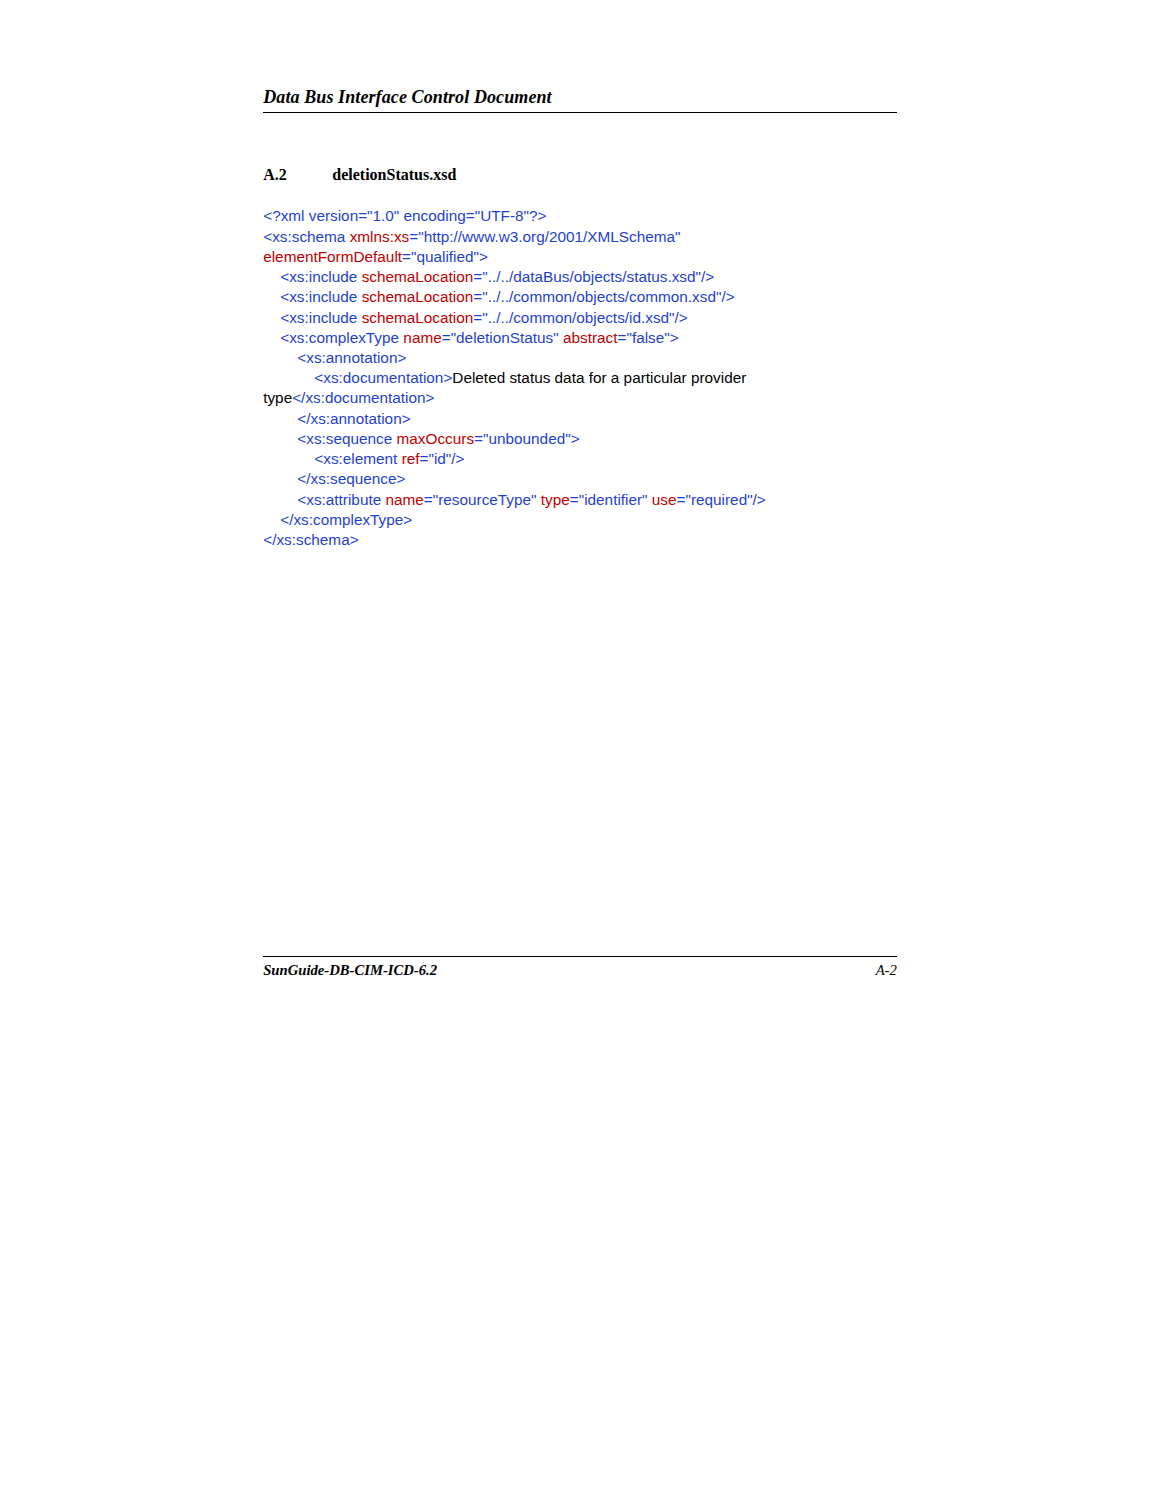Data Bus Interface Control Document
A.2 deletionStatus.xsd
<?xml version="1.0" encoding="UTF-8"?>
<xs:schema xmlns:xs="http://www.w3.org/2001/XMLSchema"
elementFormDefault="qualified">
    <xs:include schemaLocation="../../dataBus/objects/status.xsd"/>
    <xs:include schemaLocation="../../common/objects/common.xsd"/>
    <xs:include schemaLocation="../../common/objects/id.xsd"/>
    <xs:complexType name="deletionStatus" abstract="false">
        <xs:annotation>
            <xs:documentation>Deleted status data for a particular provider
type</xs:documentation>
        </xs:annotation>
        <xs:sequence maxOccurs="unbounded">
            <xs:element ref="id"/>
        </xs:sequence>
        <xs:attribute name="resourceType" type="identifier" use="required"/>
    </xs:complexType>
</xs:schema>
SunGuide-DB-CIM-ICD-6.2 A-2